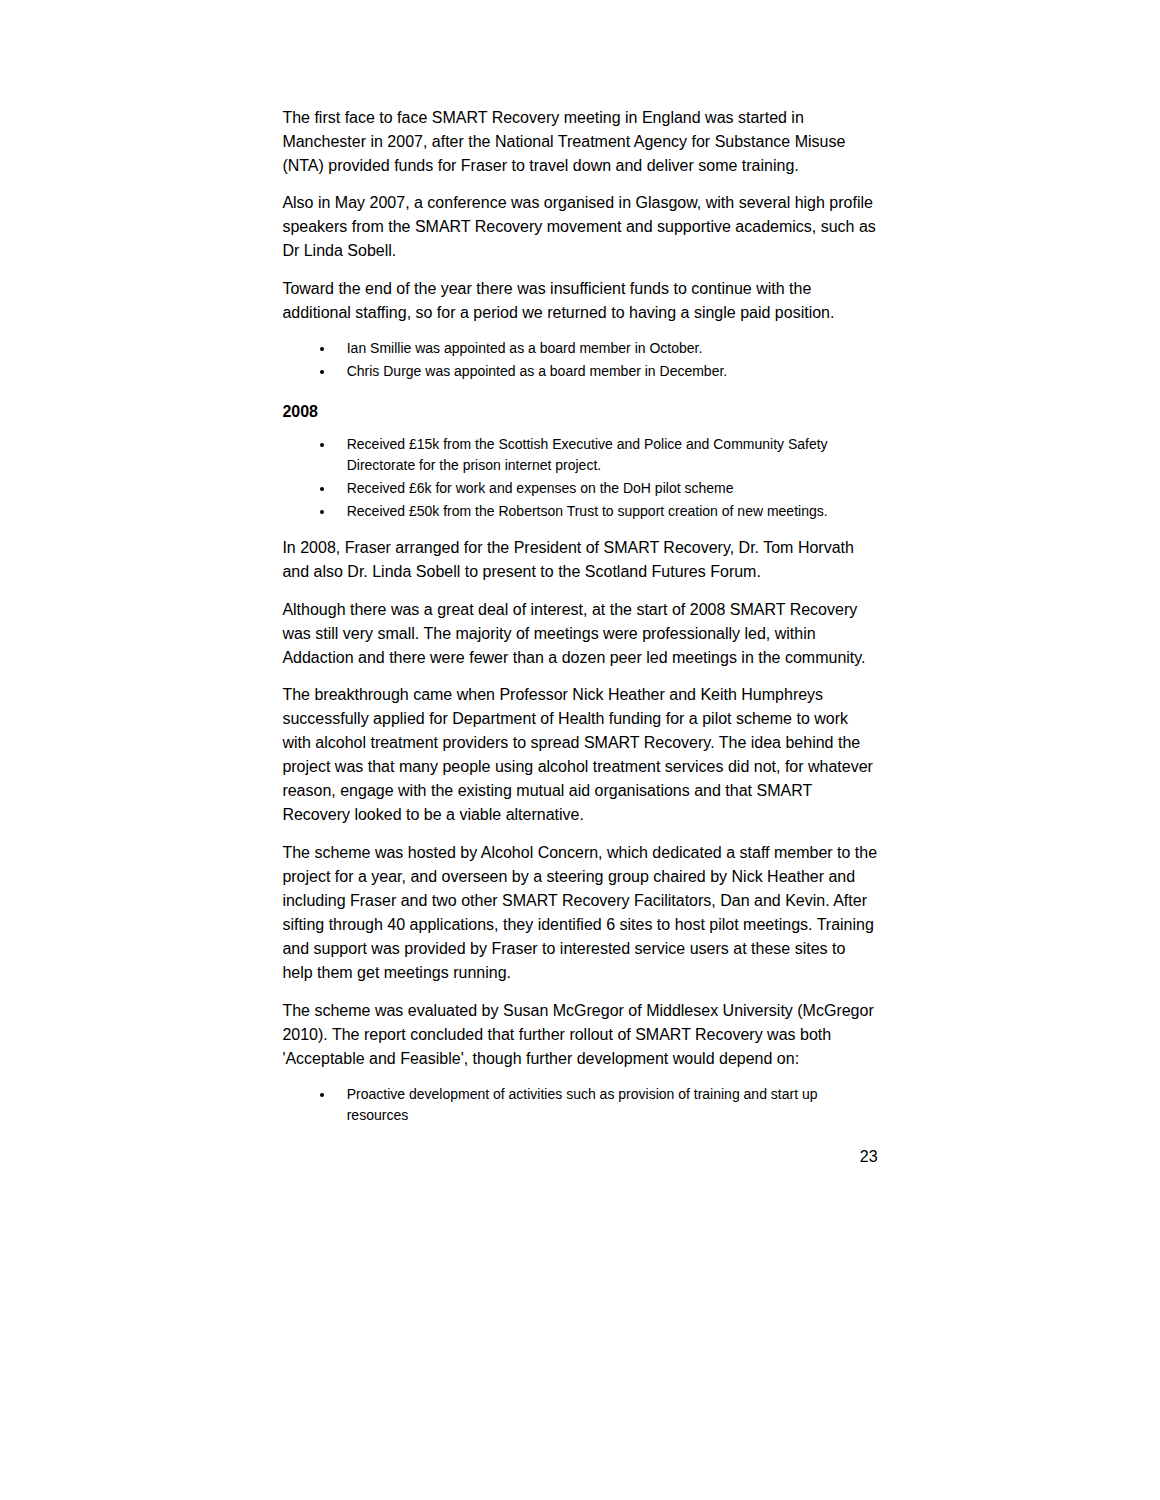The first face to face SMART Recovery meeting in England was started in Manchester in 2007, after the National Treatment Agency for Substance Misuse (NTA) provided funds for Fraser to travel down and deliver some training.
Also in May 2007, a conference was organised in Glasgow, with several high profile speakers from the SMART Recovery movement and supportive academics, such as Dr Linda Sobell.
Toward the end of the year there was insufficient funds to continue with the additional staffing, so for a period we returned to having a single paid position.
Ian Smillie was appointed as a board member in October.
Chris Durge was appointed as a board member in December.
2008
Received £15k from the Scottish Executive and Police and Community Safety Directorate for the prison internet project.
Received £6k for work and expenses on the DoH pilot scheme
Received £50k from the Robertson Trust to support creation of new meetings.
In 2008, Fraser arranged for the President of SMART Recovery, Dr. Tom Horvath and also Dr. Linda Sobell to present to the Scotland Futures Forum.
Although there was a great deal of interest, at the start of 2008 SMART Recovery was still very small. The majority of meetings were professionally led, within Addaction and there were fewer than a dozen peer led meetings in the community.
The breakthrough came when Professor Nick Heather and Keith Humphreys successfully applied for Department of Health funding for a pilot scheme to work with alcohol treatment providers to spread SMART Recovery. The idea behind the project was that many people using alcohol treatment services did not, for whatever reason, engage with the existing mutual aid organisations and that SMART Recovery looked to be a viable alternative.
The scheme was hosted by Alcohol Concern, which dedicated a staff member to the project for a year, and overseen by a steering group chaired by Nick Heather and including Fraser and two other SMART Recovery Facilitators, Dan and Kevin. After sifting through 40 applications, they identified 6 sites to host pilot meetings. Training and support was provided by Fraser to interested service users at these sites to help them get meetings running.
The scheme was evaluated by Susan McGregor of Middlesex University (McGregor 2010). The report concluded that further rollout of SMART Recovery was both 'Acceptable and Feasible', though further development would depend on:
Proactive development of activities such as provision of training and start up resources
23